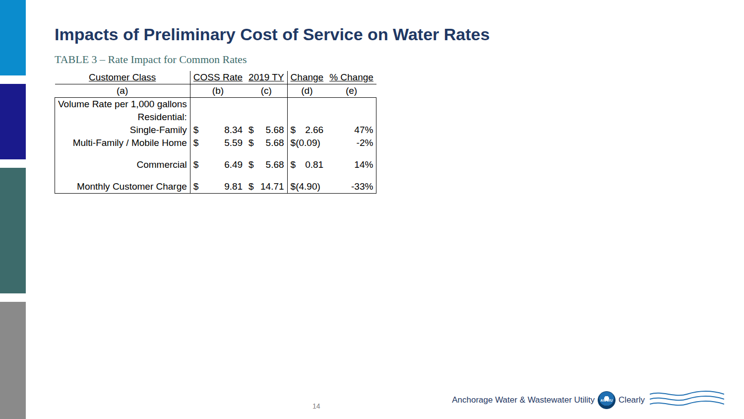Impacts of Preliminary Cost of Service on Water Rates
TABLE 3 – Rate Impact for Common Rates
| Customer Class | COSS Rate | 2019 TY | Change | % Change |
| --- | --- | --- | --- | --- |
| (a) | (b) | (c) | (d) | (e) |
| Volume Rate per 1,000 gallons | | | | | | | |
| Residential: | | | | | | | |
| Single-Family | $ | 8.34 | $ | 5.68 | $ | 2.66 | 47% |
| Multi-Family / Mobile Home | $ | 5.59 | $ | 5.68 | $(0.09) | -2% |
| Commercial | $ | 6.49 | $ | 5.68 | $ | 0.81 | 14% |
| Monthly Customer Charge | $ | 9.81 | $ | 14.71 | $(4.90) | -33% |
14
Anchorage Water & Wastewater Utility Clearly